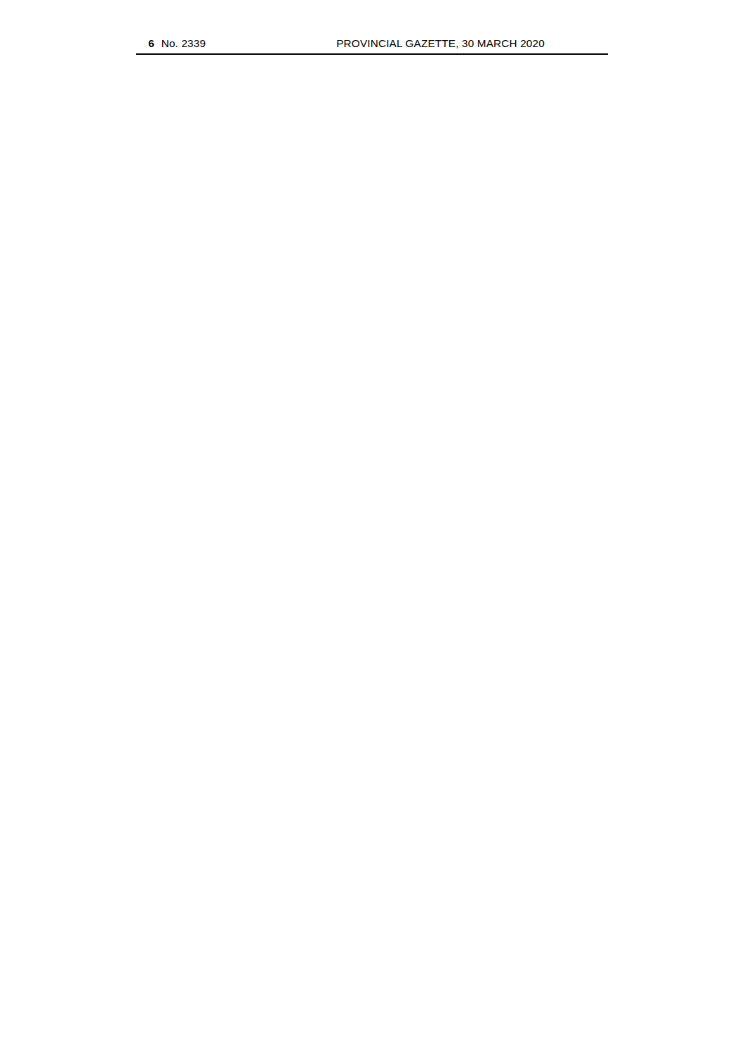6 No. 2339
PROVINCIAL GAZETTE, 30 MARCH 2020